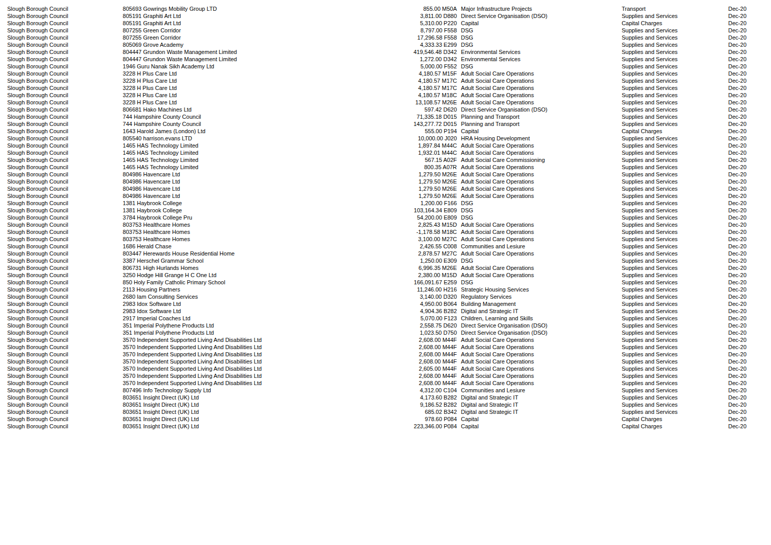| Slough Borough Council | 805693 Gowrings Mobility Group LTD | 855.00 M50A | Major Infrastructure Projects | Transport | Dec-20 |
| Slough Borough Council | 805191 Graphiti Art Ltd | 3,811.00 D880 | Direct Service Organisation (DSO) | Supplies and Services | Dec-20 |
| Slough Borough Council | 805191 Graphiti Art Ltd | 5,310.00 P220 | Capital | Capital Charges | Dec-20 |
| Slough Borough Council | 807255 Green Corridor | 8,797.00 F558 | DSG | Supplies and Services | Dec-20 |
| Slough Borough Council | 807255 Green Corridor | 17,296.58 F558 | DSG | Supplies and Services | Dec-20 |
| Slough Borough Council | 805069 Grove Academy | 4,333.33 E299 | DSG | Supplies and Services | Dec-20 |
| Slough Borough Council | 804447 Grundon Waste Management Limited | 419,546.48 D342 | Environmental Services | Supplies and Services | Dec-20 |
| Slough Borough Council | 804447 Grundon Waste Management Limited | 1,272.00 D342 | Environmental Services | Supplies and Services | Dec-20 |
| Slough Borough Council | 1946 Guru Nanak Sikh Academy Ltd | 5,000.00 F552 | DSG | Supplies and Services | Dec-20 |
| Slough Borough Council | 3228 H Plus Care Ltd | 4,180.57 M15F | Adult Social Care Operations | Supplies and Services | Dec-20 |
| Slough Borough Council | 3228 H Plus Care Ltd | 4,180.57 M17C | Adult Social Care Operations | Supplies and Services | Dec-20 |
| Slough Borough Council | 3228 H Plus Care Ltd | 4,180.57 M17C | Adult Social Care Operations | Supplies and Services | Dec-20 |
| Slough Borough Council | 3228 H Plus Care Ltd | 4,180.57 M18C | Adult Social Care Operations | Supplies and Services | Dec-20 |
| Slough Borough Council | 3228 H Plus Care Ltd | 13,108.57 M26E | Adult Social Care Operations | Supplies and Services | Dec-20 |
| Slough Borough Council | 806681 Hako Machines Ltd | 597.42 D620 | Direct Service Organisation (DSO) | Supplies and Services | Dec-20 |
| Slough Borough Council | 744 Hampshire County Council | 71,335.18 D015 | Planning and Transport | Supplies and Services | Dec-20 |
| Slough Borough Council | 744 Hampshire County Council | 143,277.72 D015 | Planning and Transport | Supplies and Services | Dec-20 |
| Slough Borough Council | 1643 Harold James (London) Ltd | 555.00 P194 | Capital | Capital Charges | Dec-20 |
| Slough Borough Council | 805540 harrison.evans LTD | 10,000.00 J020 | HRA Housing Development | Supplies and Services | Dec-20 |
| Slough Borough Council | 1465 HAS Technology Limited | 1,897.84 M44C | Adult Social Care Operations | Supplies and Services | Dec-20 |
| Slough Borough Council | 1465 HAS Technology Limited | 1,932.01 M44C | Adult Social Care Operations | Supplies and Services | Dec-20 |
| Slough Borough Council | 1465 HAS Technology Limited | 567.15 A02F | Adult Social Care Commissioning | Supplies and Services | Dec-20 |
| Slough Borough Council | 1465 HAS Technology Limited | 800.35 A07R | Adult Social Care Operations | Supplies and Services | Dec-20 |
| Slough Borough Council | 804986 Havencare Ltd | 1,279.50 M26E | Adult Social Care Operations | Supplies and Services | Dec-20 |
| Slough Borough Council | 804986 Havencare Ltd | 1,279.50 M26E | Adult Social Care Operations | Supplies and Services | Dec-20 |
| Slough Borough Council | 804986 Havencare Ltd | 1,279.50 M26E | Adult Social Care Operations | Supplies and Services | Dec-20 |
| Slough Borough Council | 804986 Havencare Ltd | 1,279.50 M26E | Adult Social Care Operations | Supplies and Services | Dec-20 |
| Slough Borough Council | 1381 Haybrook College | 1,200.00 F166 | DSG | Supplies and Services | Dec-20 |
| Slough Borough Council | 1381 Haybrook College | 103,164.34 E809 | DSG | Supplies and Services | Dec-20 |
| Slough Borough Council | 3784 Haybrook College Pru | 54,200.00 E809 | DSG | Supplies and Services | Dec-20 |
| Slough Borough Council | 803753 Healthcare Homes | 2,825.43 M15D | Adult Social Care Operations | Supplies and Services | Dec-20 |
| Slough Borough Council | 803753 Healthcare Homes | -1,178.58 M18C | Adult Social Care Operations | Supplies and Services | Dec-20 |
| Slough Borough Council | 803753 Healthcare Homes | 3,100.00 M27C | Adult Social Care Operations | Supplies and Services | Dec-20 |
| Slough Borough Council | 1686 Herald Chase | 2,426.55 C008 | Communities and Lesiure | Supplies and Services | Dec-20 |
| Slough Borough Council | 803447 Herewards House Residential Home | 2,878.57 M27C | Adult Social Care Operations | Supplies and Services | Dec-20 |
| Slough Borough Council | 3387 Herschel Grammar School | 1,250.00 E309 | DSG | Supplies and Services | Dec-20 |
| Slough Borough Council | 806731 High Hurlands Homes | 6,996.35 M26E | Adult Social Care Operations | Supplies and Services | Dec-20 |
| Slough Borough Council | 3250 Hodge Hill Grange H C One Ltd | 2,380.00 M15D | Adult Social Care Operations | Supplies and Services | Dec-20 |
| Slough Borough Council | 850 Holy Family Catholic Primary School | 166,091.67 E259 | DSG | Supplies and Services | Dec-20 |
| Slough Borough Council | 2113 Housing Partners | 11,246.00 H216 | Strategic Housing Services | Supplies and Services | Dec-20 |
| Slough Borough Council | 2680 Iam Consulting Services | 3,140.00 D320 | Regulatory Services | Supplies and Services | Dec-20 |
| Slough Borough Council | 2983 Idox Software Ltd | 4,950.00 B064 | Building Management | Supplies and Services | Dec-20 |
| Slough Borough Council | 2983 Idox Software Ltd | 4,904.36 B282 | Digital and Strategic IT | Supplies and Services | Dec-20 |
| Slough Borough Council | 2917 Imperial Coaches Ltd | 5,070.00 F123 | Children, Learning and Skills | Supplies and Services | Dec-20 |
| Slough Borough Council | 351 Imperial Polythene Products Ltd | 2,558.75 D620 | Direct Service Organisation (DSO) | Supplies and Services | Dec-20 |
| Slough Borough Council | 351 Imperial Polythene Products Ltd | 1,023.50 D750 | Direct Service Organisation (DSO) | Supplies and Services | Dec-20 |
| Slough Borough Council | 3570 Independent Supported Living And Disabilities Ltd | 2,608.00 M44F | Adult Social Care Operations | Supplies and Services | Dec-20 |
| Slough Borough Council | 3570 Independent Supported Living And Disabilities Ltd | 2,608.00 M44F | Adult Social Care Operations | Supplies and Services | Dec-20 |
| Slough Borough Council | 3570 Independent Supported Living And Disabilities Ltd | 2,608.00 M44F | Adult Social Care Operations | Supplies and Services | Dec-20 |
| Slough Borough Council | 3570 Independent Supported Living And Disabilities Ltd | 2,608.00 M44F | Adult Social Care Operations | Supplies and Services | Dec-20 |
| Slough Borough Council | 3570 Independent Supported Living And Disabilities Ltd | 2,605.00 M44F | Adult Social Care Operations | Supplies and Services | Dec-20 |
| Slough Borough Council | 3570 Independent Supported Living And Disabilities Ltd | 2,608.00 M44F | Adult Social Care Operations | Supplies and Services | Dec-20 |
| Slough Borough Council | 3570 Independent Supported Living And Disabilities Ltd | 2,608.00 M44F | Adult Social Care Operations | Supplies and Services | Dec-20 |
| Slough Borough Council | 807496 Info Technology Supply Ltd | 4,312.00 C104 | Communities and Lesiure | Supplies and Services | Dec-20 |
| Slough Borough Council | 803651 Insight Direct (UK) Ltd | 4,173.60 B282 | Digital and Strategic IT | Supplies and Services | Dec-20 |
| Slough Borough Council | 803651 Insight Direct (UK) Ltd | 9,186.52 B282 | Digital and Strategic IT | Supplies and Services | Dec-20 |
| Slough Borough Council | 803651 Insight Direct (UK) Ltd | 685.02 B342 | Digital and Strategic IT | Supplies and Services | Dec-20 |
| Slough Borough Council | 803651 Insight Direct (UK) Ltd | 978.60 P084 | Capital | Capital Charges | Dec-20 |
| Slough Borough Council | 803651 Insight Direct (UK) Ltd | 223,346.00 P084 | Capital | Capital Charges | Dec-20 |